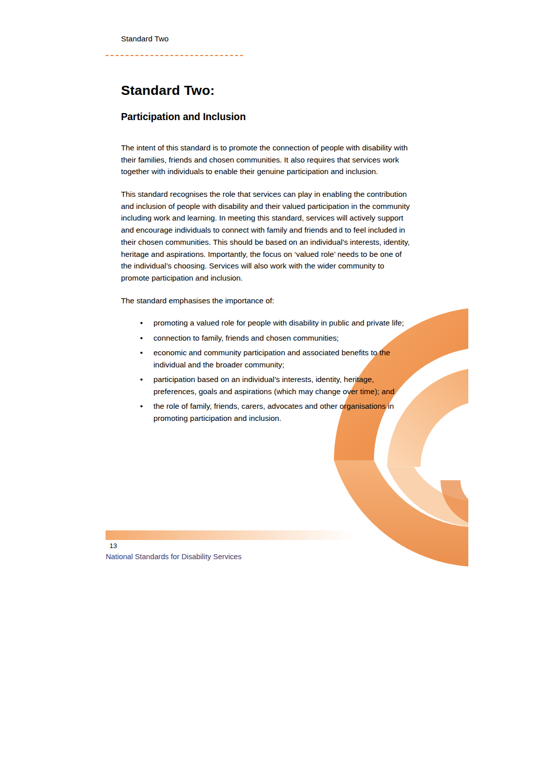Standard Two
Standard Two:
Participation and Inclusion
The intent of this standard is to promote the connection of people with disability with their families, friends and chosen communities. It also requires that services work together with individuals to enable their genuine participation and inclusion.
This standard recognises the role that services can play in enabling the contribution and inclusion of people with disability and their valued participation in the community including work and learning. In meeting this standard, services will actively support and encourage individuals to connect with family and friends and to feel included in their chosen communities. This should be based on an individual's interests, identity, heritage and aspirations. Importantly, the focus on ‘valued role’ needs to be one of the individual’s choosing. Services will also work with the wider community to promote participation and inclusion.
The standard emphasises the importance of:
promoting a valued role for people with disability in public and private life;
connection to family, friends and chosen communities;
economic and community participation and associated benefits to the individual and the broader community;
participation based on an individual’s interests, identity, heritage, preferences, goals and aspirations (which may change over time); and
the role of family, friends, carers, advocates and other organisations in promoting participation and inclusion.
13
National Standards for Disability Services